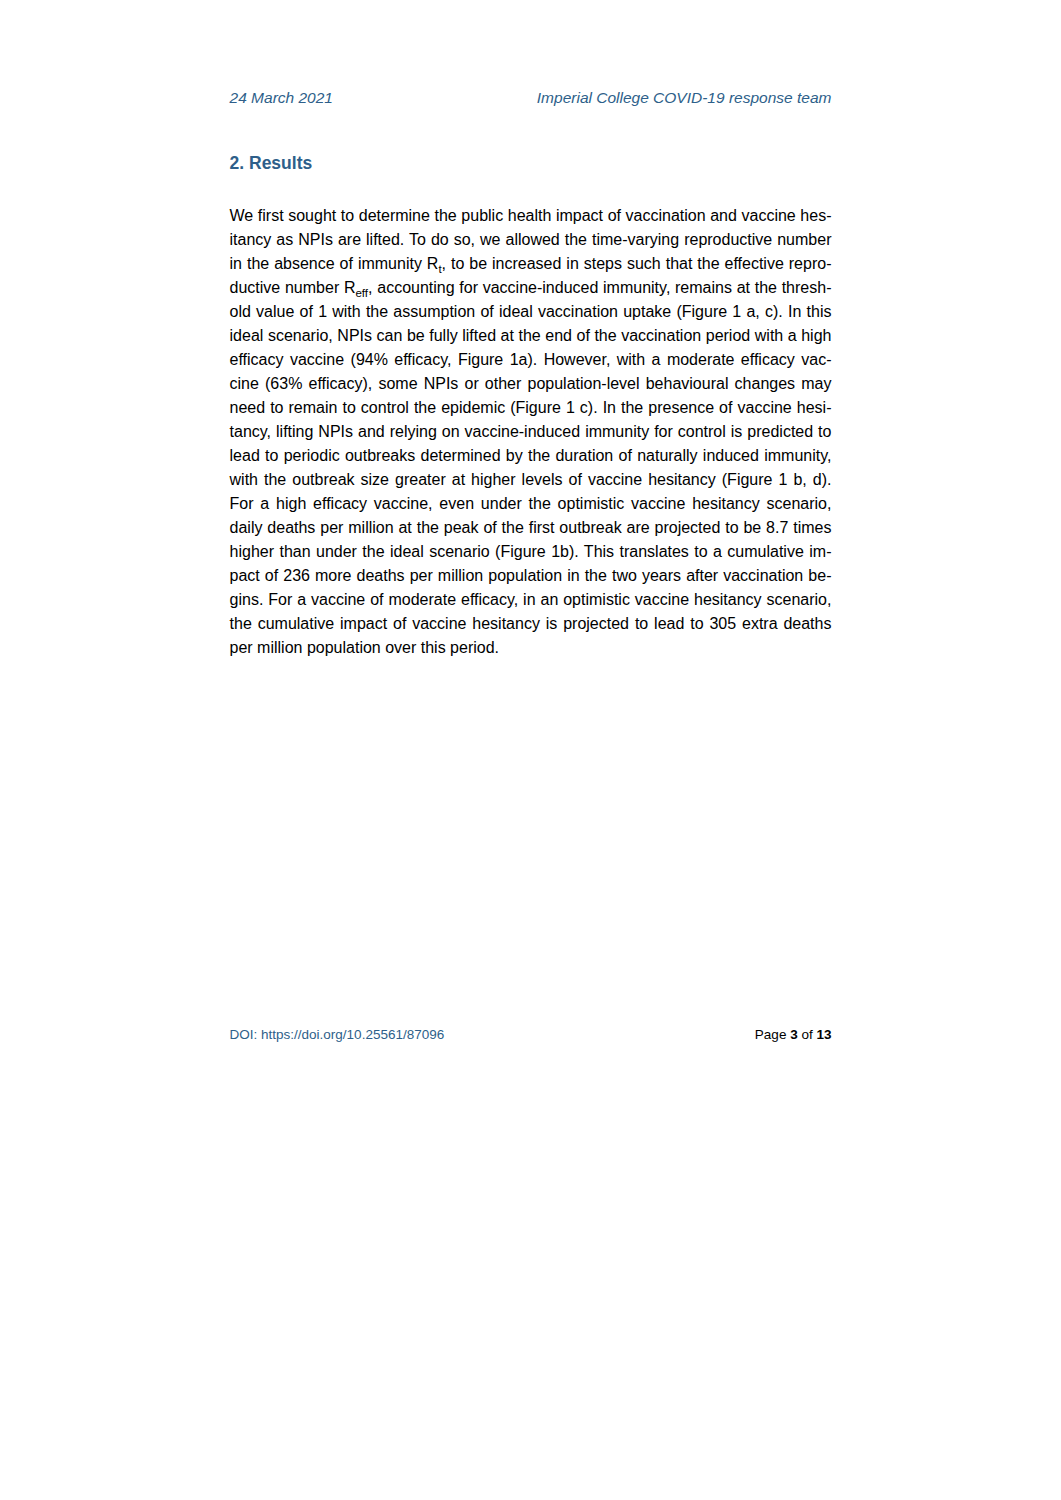24 March 2021
Imperial College COVID-19 response team
2. Results
We first sought to determine the public health impact of vaccination and vaccine hesitancy as NPIs are lifted. To do so, we allowed the time-varying reproductive number in the absence of immunity Rt, to be increased in steps such that the effective reproductive number Reff, accounting for vaccine-induced immunity, remains at the threshold value of 1 with the assumption of ideal vaccination uptake (Figure 1 a, c). In this ideal scenario, NPIs can be fully lifted at the end of the vaccination period with a high efficacy vaccine (94% efficacy, Figure 1a). However, with a moderate efficacy vaccine (63% efficacy), some NPIs or other population-level behavioural changes may need to remain to control the epidemic (Figure 1 c). In the presence of vaccine hesitancy, lifting NPIs and relying on vaccine-induced immunity for control is predicted to lead to periodic outbreaks determined by the duration of naturally induced immunity, with the outbreak size greater at higher levels of vaccine hesitancy (Figure 1 b, d). For a high efficacy vaccine, even under the optimistic vaccine hesitancy scenario, daily deaths per million at the peak of the first outbreak are projected to be 8.7 times higher than under the ideal scenario (Figure 1b). This translates to a cumulative impact of 236 more deaths per million population in the two years after vaccination begins. For a vaccine of moderate efficacy, in an optimistic vaccine hesitancy scenario, the cumulative impact of vaccine hesitancy is projected to lead to 305 extra deaths per million population over this period.
DOI: https://doi.org/10.25561/87096
Page 3 of 13